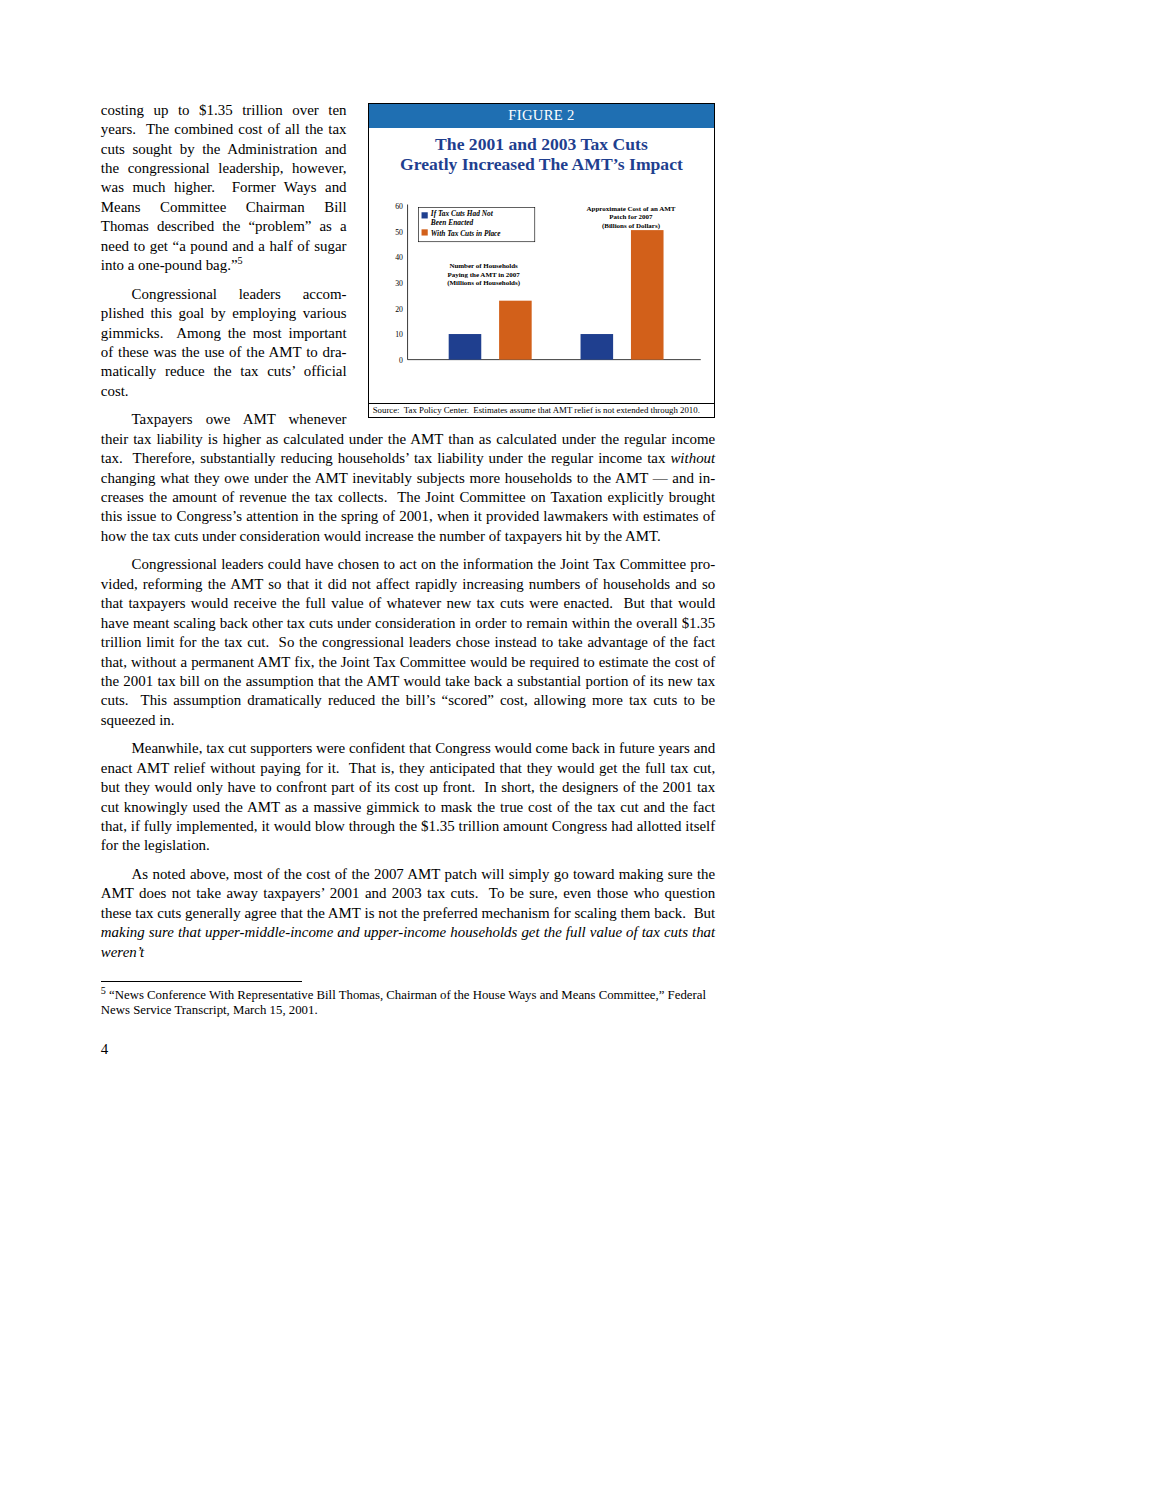FIGURE 2
The 2001 and 2003 Tax Cuts
Greatly Increased The AMT’s Impact
60 50 40 30 20 10 0 If Tax Cuts Had Not Been Enacted With Tax Cuts in Place Approximate Cost of an AMT Patch for 2007 (Billions of Dollars) Number of Households Paying the AMT in 2007 (Millions of Households)
Source: Tax Policy Center. Estimates assume that AMT relief is not extended through 2010.
costing up to $1.35 trillion over ten years. The combined cost of all the tax cuts sought by the Administration and the congressional leadership, however, was much higher. Former Ways and Means Committee Chairman Bill Thomas described the “problem” as a need to get “a pound and a half of sugar into a one-pound bag.”5
Congressional leaders accomplished this goal by employing various gimmicks. Among the most important of these was the use of the AMT to dramatically reduce the tax cuts’ official cost.
Taxpayers owe AMT whenever their tax liability is higher as calculated under the AMT than as calculated under the regular income tax. Therefore, substantially reducing households’ tax liability under the regular income tax without changing what they owe under the AMT inevitably subjects more households to the AMT — and increases the amount of revenue the tax collects. The Joint Committee on Taxation explicitly brought this issue to Congress’s attention in the spring of 2001, when it provided lawmakers with estimates of how the tax cuts under consideration would increase the number of taxpayers hit by the AMT.
Congressional leaders could have chosen to act on the information the Joint Tax Committee provided, reforming the AMT so that it did not affect rapidly increasing numbers of households and so that taxpayers would receive the full value of whatever new tax cuts were enacted. But that would have meant scaling back other tax cuts under consideration in order to remain within the overall $1.35 trillion limit for the tax cut. So the congressional leaders chose instead to take advantage of the fact that, without a permanent AMT fix, the Joint Tax Committee would be required to estimate the cost of the 2001 tax bill on the assumption that the AMT would take back a substantial portion of its new tax cuts. This assumption dramatically reduced the bill’s “scored” cost, allowing more tax cuts to be squeezed in.
Meanwhile, tax cut supporters were confident that Congress would come back in future years and enact AMT relief without paying for it. That is, they anticipated that they would get the full tax cut, but they would only have to confront part of its cost up front. In short, the designers of the 2001 tax cut knowingly used the AMT as a massive gimmick to mask the true cost of the tax cut and the fact that, if fully implemented, it would blow through the $1.35 trillion amount Congress had allotted itself for the legislation.
As noted above, most of the cost of the 2007 AMT patch will simply go toward making sure the AMT does not take away taxpayers’ 2001 and 2003 tax cuts. To be sure, even those who question these tax cuts generally agree that the AMT is not the preferred mechanism for scaling them back. But making sure that upper-middle-income and upper-income households get the full value of tax cuts that weren’t
5 “News Conference With Representative Bill Thomas, Chairman of the House Ways and Means Committee,” Federal News Service Transcript, March 15, 2001.
4